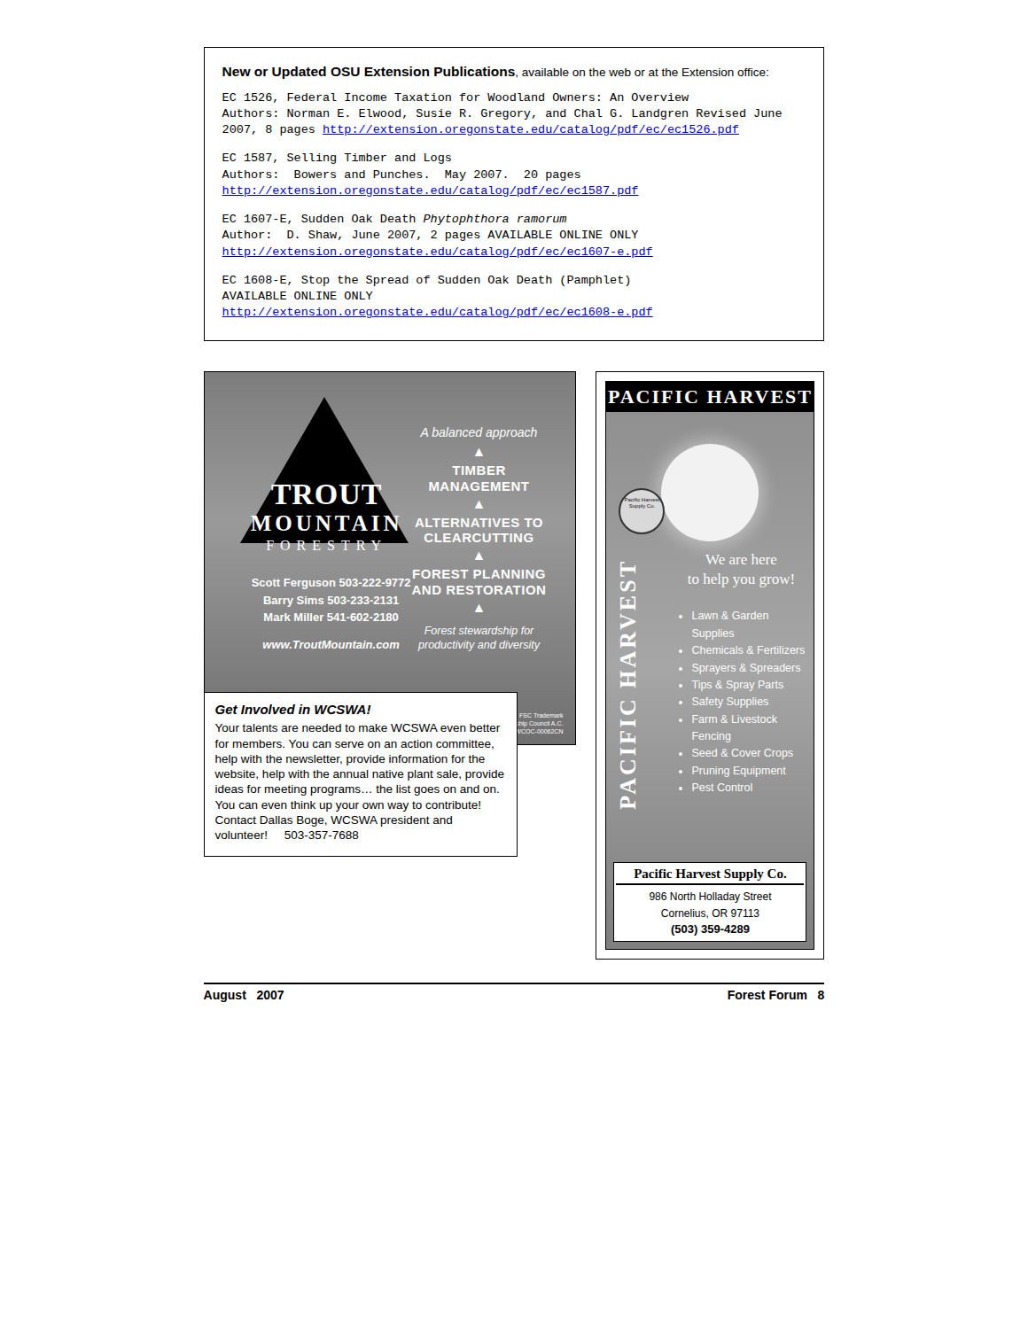New or Updated OSU Extension Publications, available on the web or at the Extension office:
EC 1526, Federal Income Taxation for Woodland Owners: An Overview
Authors: Norman E. Elwood, Susie R. Gregory, and Chal G. Landgren Revised June 2007, 8 pages http://extension.oregonstate.edu/catalog/pdf/ec/ec1526.pdf
EC 1587, Selling Timber and Logs
Authors: Bowers and Punches. May 2007. 20 pages
http://extension.oregonstate.edu/catalog/pdf/ec/ec1587.pdf
EC 1607-E, Sudden Oak Death Phytophthora ramorum
Author: D. Shaw, June 2007, 2 pages AVAILABLE ONLINE ONLY
http://extension.oregonstate.edu/catalog/pdf/ec/ec1607-e.pdf
EC 1608-E, Stop the Spread of Sudden Oak Death (Pamphlet)
AVAILABLE ONLINE ONLY
http://extension.oregonstate.edu/catalog/pdf/ec/ec1608-e.pdf
TROUT MOUNTAIN FORESTRY
Scott Ferguson 503-222-9772
Barry Sims 503-233-2131
Mark Miller 541-602-2180
www.TroutMountain.com
FSCThese forests have been independently certified as well managed.
A balanced approach
▲
TIMBER
MANAGEMENT
▲
ALTERNATIVES TO
CLEARCUTTING
▲
FOREST PLANNING
AND RESTORATION
▲
Forest stewardship for
productivity and diversity
FSC Trademark
© 1996 Forest Stewardship Council A.C.
SCS-FM/COC-00062CN
Get Involved in WCSWA!
Your talents are needed to make WCSWA even better for members. You can serve on an action committee, help with the newsletter, provide information for the website, help with the annual native plant sale, provide ideas for meeting programs… the list goes on and on. You can even think up your own way to contribute!
Contact Dallas Boge, WCSWA president and volunteer! 503-357-7688
PACIFIC HARVEST
Pacific Harvest
Supply Co.
PACIFIC HARVEST
We are here
to help you grow!
Lawn & Garden Supplies
Chemicals & Fertilizers
Sprayers & Spreaders
Tips & Spray Parts
Safety Supplies
Farm & Livestock Fencing
Seed & Cover Crops
Pruning Equipment
Pest Control
Pacific Harvest Supply Co. 986 North Holladay Street
Cornelius, OR 97113
(503) 359-4289
August 2007 Forest Forum 8